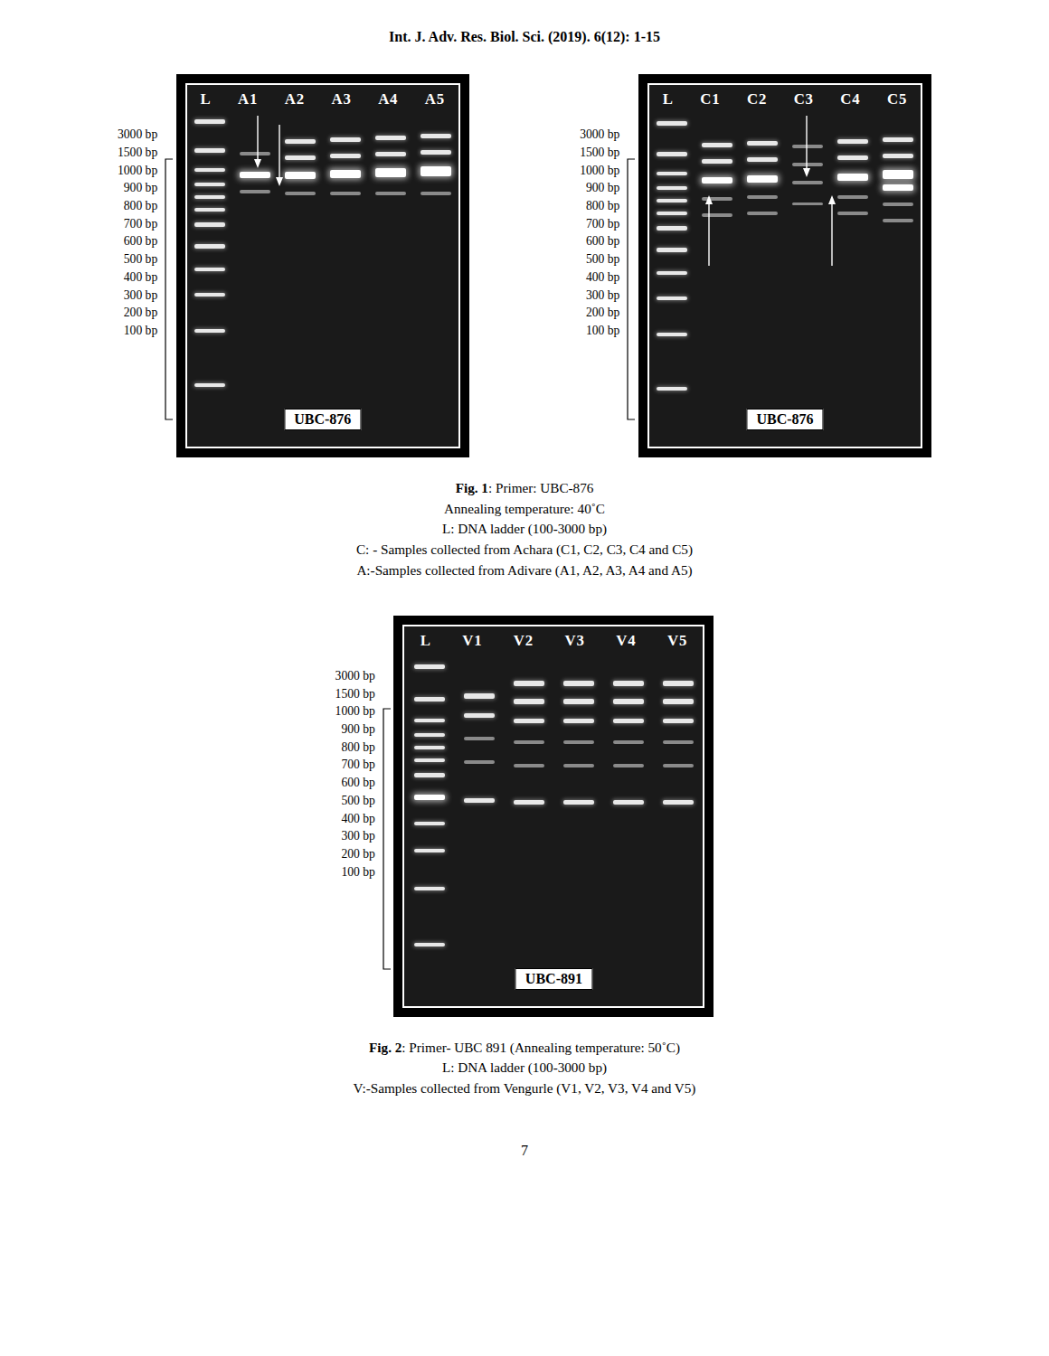Int. J. Adv. Res. Biol. Sci. (2019). 6(12): 1-15
3000 bp 1500 bp 1000 bp 900 bp 800 bp 700 bp 600 bp 500 bp 400 bp 300 bp 200 bp 100 bp
LA1 A2 A3 A4 A5
UBC-876
3000 bp 1500 bp 1000 bp 900 bp 800 bp 700 bp 600 bp 500 bp 400 bp 300 bp 200 bp 100 bp
LC1 C2 C3 C4 C5
UBC-876
Fig. 1: Primer: UBC-876
Annealing temperature: 40˚C
L: DNA ladder (100-3000 bp)
C: - Samples collected from Achara (C1, C2, C3, C4 and C5)
A:-Samples collected from Adivare (A1, A2, A3, A4 and A5)
3000 bp 1500 bp 1000 bp 900 bp 800 bp 700 bp 600 bp 500 bp 400 bp 300 bp 200 bp 100 bp
LV1 V2 V3 V4 V5
UBC-891
Fig. 2: Primer- UBC 891 (Annealing temperature: 50˚C)
L: DNA ladder (100-3000 bp)
V:-Samples collected from Vengurle (V1, V2, V3, V4 and V5)
7